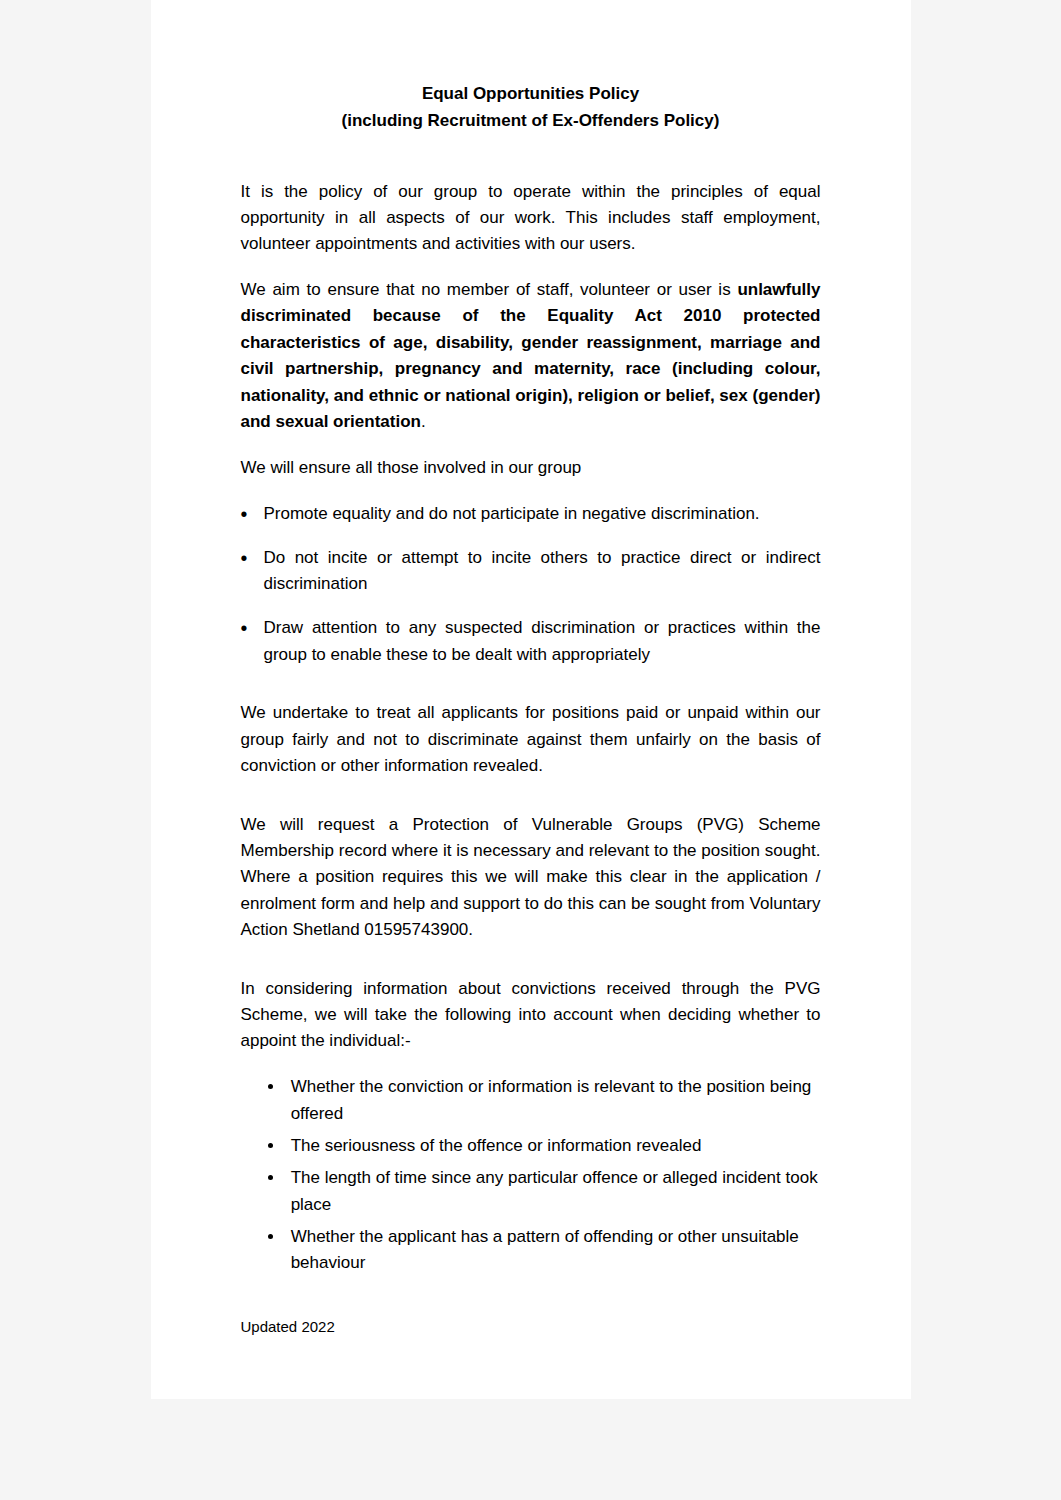Equal Opportunities Policy (including Recruitment of Ex-Offenders Policy)
It is the policy of our group to operate within the principles of equal opportunity in all aspects of our work. This includes staff employment, volunteer appointments and activities with our users.
We aim to ensure that no member of staff, volunteer or user is unlawfully discriminated because of the Equality Act 2010 protected characteristics of age, disability, gender reassignment, marriage and civil partnership, pregnancy and maternity, race (including colour, nationality, and ethnic or national origin), religion or belief, sex (gender) and sexual orientation.
We will ensure all those involved in our group
Promote equality and do not participate in negative discrimination.
Do not incite or attempt to incite others to practice direct or indirect discrimination
Draw attention to any suspected discrimination or practices within the group to enable these to be dealt with appropriately
We undertake to treat all applicants for positions paid or unpaid within our group fairly and not to discriminate against them unfairly on the basis of conviction or other information revealed.
We will request a Protection of Vulnerable Groups (PVG) Scheme Membership record where it is necessary and relevant to the position sought. Where a position requires this we will make this clear in the application / enrolment form and help and support to do this can be sought from Voluntary Action Shetland 01595743900.
In considering information about convictions received through the PVG Scheme, we will take the following into account when deciding whether to appoint the individual:-
Whether the conviction or information is relevant to the position being offered
The seriousness of the offence or information revealed
The length of time since any particular offence or alleged incident took place
Whether the applicant has a pattern of offending or other unsuitable behaviour
Updated 2022